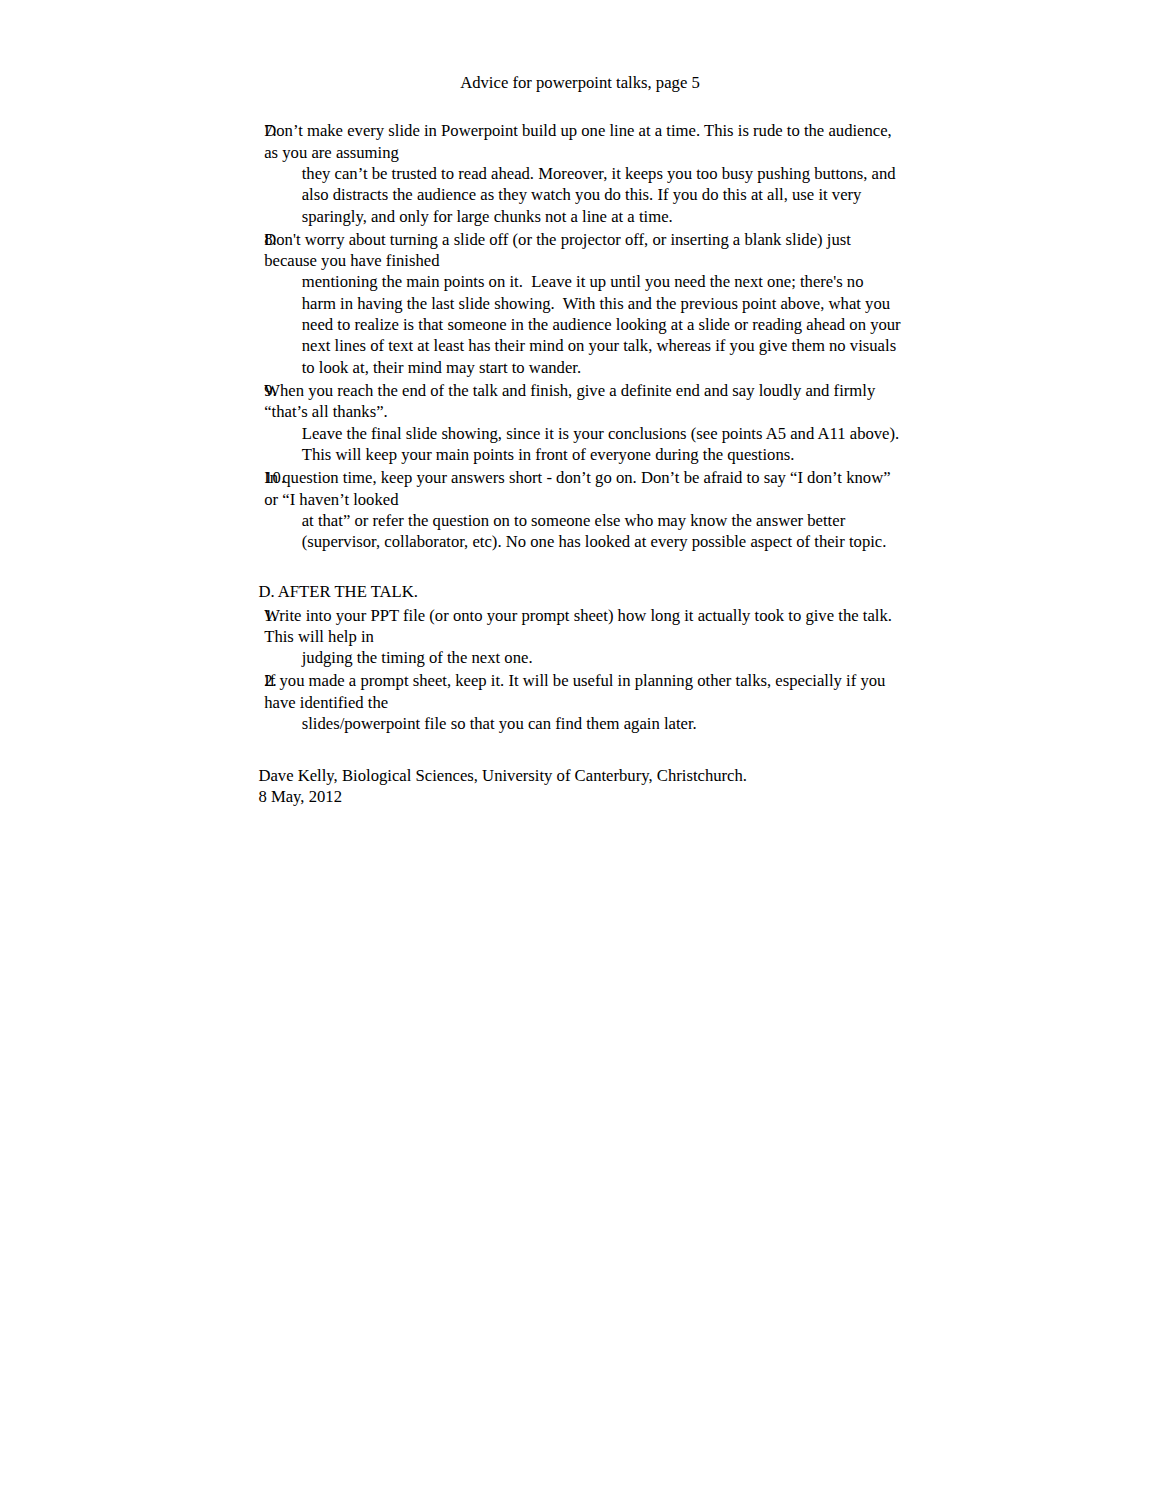Advice for powerpoint talks, page 5
7. Don’t make every slide in Powerpoint build up one line at a time. This is rude to the audience, as you are assuming they can’t be trusted to read ahead. Moreover, it keeps you too busy pushing buttons, and also distracts the audience as they watch you do this. If you do this at all, use it very sparingly, and only for large chunks not a line at a time.
8. Don't worry about turning a slide off (or the projector off, or inserting a blank slide) just because you have finished mentioning the main points on it. Leave it up until you need the next one; there's no harm in having the last slide showing. With this and the previous point above, what you need to realize is that someone in the audience looking at a slide or reading ahead on your next lines of text at least has their mind on your talk, whereas if you give them no visuals to look at, their mind may start to wander.
9. When you reach the end of the talk and finish, give a definite end and say loudly and firmly “that’s all thanks”. Leave the final slide showing, since it is your conclusions (see points A5 and A11 above). This will keep your main points in front of everyone during the questions.
10. In question time, keep your answers short - don’t go on. Don’t be afraid to say “I don’t know” or “I haven’t looked at that” or refer the question on to someone else who may know the answer better (supervisor, collaborator, etc). No one has looked at every possible aspect of their topic.
D. AFTER THE TALK.
1. Write into your PPT file (or onto your prompt sheet) how long it actually took to give the talk. This will help in judging the timing of the next one.
2. If you made a prompt sheet, keep it. It will be useful in planning other talks, especially if you have identified the slides/powerpoint file so that you can find them again later.
Dave Kelly, Biological Sciences, University of Canterbury, Christchurch.
8 May, 2012